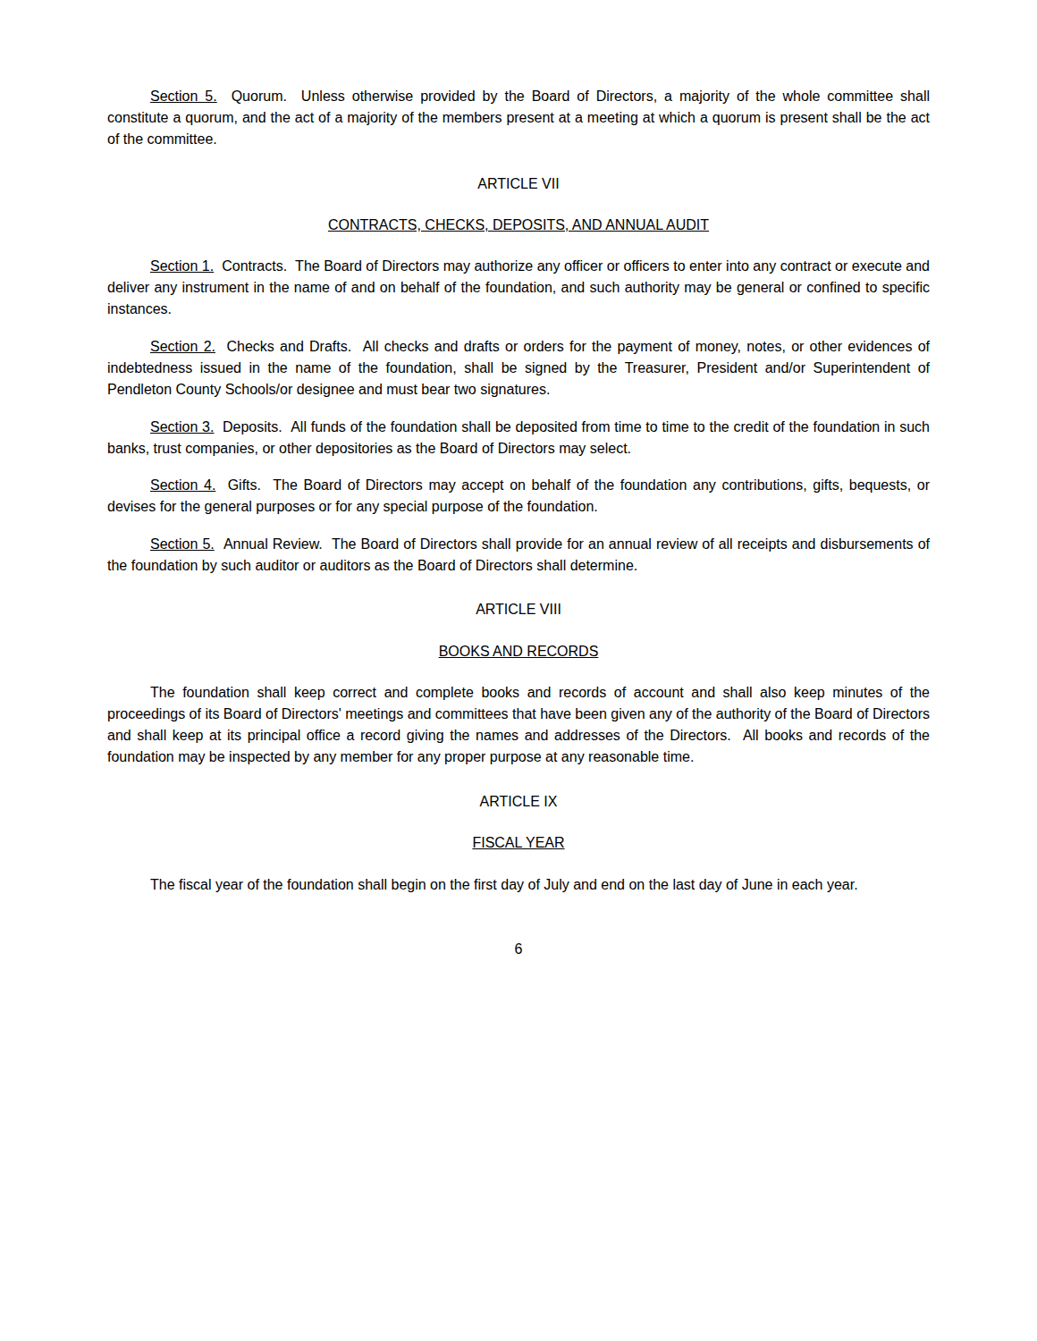Section 5. Quorum. Unless otherwise provided by the Board of Directors, a majority of the whole committee shall constitute a quorum, and the act of a majority of the members present at a meeting at which a quorum is present shall be the act of the committee.
ARTICLE VII
CONTRACTS, CHECKS, DEPOSITS, AND ANNUAL AUDIT
Section 1. Contracts. The Board of Directors may authorize any officer or officers to enter into any contract or execute and deliver any instrument in the name of and on behalf of the foundation, and such authority may be general or confined to specific instances.
Section 2. Checks and Drafts. All checks and drafts or orders for the payment of money, notes, or other evidences of indebtedness issued in the name of the foundation, shall be signed by the Treasurer, President and/or Superintendent of Pendleton County Schools/or designee and must bear two signatures.
Section 3. Deposits. All funds of the foundation shall be deposited from time to time to the credit of the foundation in such banks, trust companies, or other depositories as the Board of Directors may select.
Section 4. Gifts. The Board of Directors may accept on behalf of the foundation any contributions, gifts, bequests, or devises for the general purposes or for any special purpose of the foundation.
Section 5. Annual Review. The Board of Directors shall provide for an annual review of all receipts and disbursements of the foundation by such auditor or auditors as the Board of Directors shall determine.
ARTICLE VIII
BOOKS AND RECORDS
The foundation shall keep correct and complete books and records of account and shall also keep minutes of the proceedings of its Board of Directors' meetings and committees that have been given any of the authority of the Board of Directors and shall keep at its principal office a record giving the names and addresses of the Directors. All books and records of the foundation may be inspected by any member for any proper purpose at any reasonable time.
ARTICLE IX
FISCAL YEAR
The fiscal year of the foundation shall begin on the first day of July and end on the last day of June in each year.
6